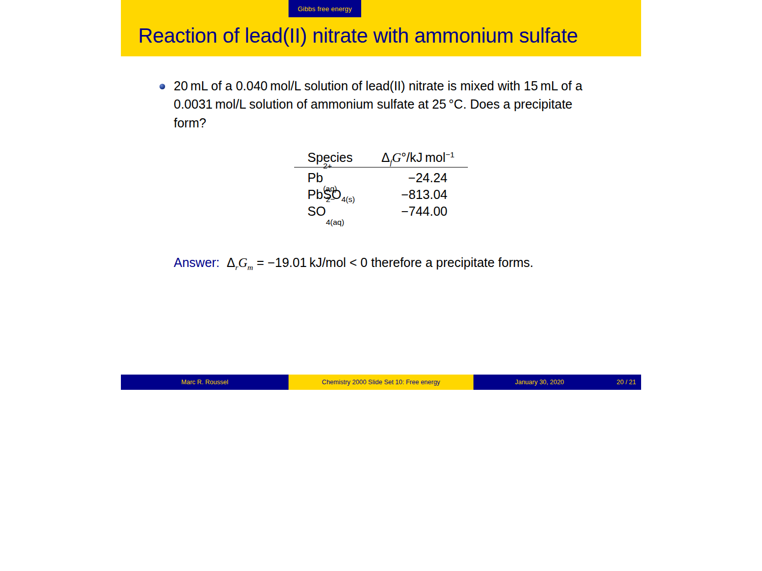Gibbs free energy
Reaction of lead(II) nitrate with ammonium sulfate
20 mL of a 0.040 mol/L solution of lead(II) nitrate is mixed with 15 mL of a 0.0031 mol/L solution of ammonium sulfate at 25 °C. Does a precipitate form?
| Species | Δ f G °/kJ mol −1 |
| --- | --- |
| Pb 2+ 2+ (aq) | −24.24 |
| PbSO 4(s) | −813.04 |
| SO 2− 2− 4(aq) | −744.00 |
Answer: ΔrGm = −19.01 kJ/mol < 0 therefore a precipitate forms.
Marc R. Roussel
Chemistry 2000 Slide Set 10: Free energy
January 30, 2020 20 / 21